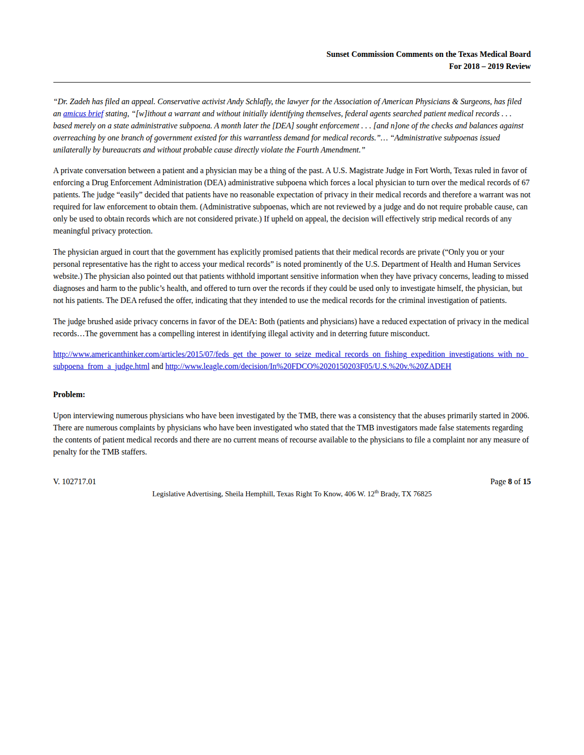Sunset Commission Comments on the Texas Medical Board For 2018 – 2019 Review
“Dr. Zadeh has filed an appeal. Conservative activist Andy Schlafly, the lawyer for the Association of American Physicians & Surgeons, has filed an amicus brief stating, “[w]ithout a warrant and without initially identifying themselves, federal agents searched patient medical records . . . based merely on a state administrative subpoena. A month later the [DEA] sought enforcement . . . [and n]one of the checks and balances against overreaching by one branch of government existed for this warrantless demand for medical records.”… “Administrative subpoenas issued unilaterally by bureaucrats and without probable cause directly violate the Fourth Amendment.”
A private conversation between a patient and a physician may be a thing of the past. A U.S. Magistrate Judge in Fort Worth, Texas ruled in favor of enforcing a Drug Enforcement Administration (DEA) administrative subpoena which forces a local physician to turn over the medical records of 67 patients. The judge “easily” decided that patients have no reasonable expectation of privacy in their medical records and therefore a warrant was not required for law enforcement to obtain them. (Administrative subpoenas, which are not reviewed by a judge and do not require probable cause, can only be used to obtain records which are not considered private.) If upheld on appeal, the decision will effectively strip medical records of any meaningful privacy protection.
The physician argued in court that the government has explicitly promised patients that their medical records are private (“Only you or your personal representative has the right to access your medical records” is noted prominently of the U.S. Department of Health and Human Services website.) The physician also pointed out that patients withhold important sensitive information when they have privacy concerns, leading to missed diagnoses and harm to the public’s health, and offered to turn over the records if they could be used only to investigate himself, the physician, but not his patients. The DEA refused the offer, indicating that they intended to use the medical records for the criminal investigation of patients.
The judge brushed aside privacy concerns in favor of the DEA: Both (patients and physicians) have a reduced expectation of privacy in the medical records…The government has a compelling interest in identifying illegal activity and in deterring future misconduct.
http://www.americanthinker.com/articles/2015/07/feds_get_the_power_to_seize_medical_records_on_fishing_expedition_investigations_with_no_subpoena_from_a_judge.html and http://www.leagle.com/decision/In%20FDCO%2020150203F05/U.S.%20v.%20ZADEH
Problem:
Upon interviewing numerous physicians who have been investigated by the TMB, there was a consistency that the abuses primarily started in 2006. There are numerous complaints by physicians who have been investigated who stated that the TMB investigators made false statements regarding the contents of patient medical records and there are no current means of recourse available to the physicians to file a complaint nor any measure of penalty for the TMB staffers.
V. 102717.01 Page 8 of 15
Legislative Advertising, Sheila Hemphill, Texas Right To Know, 406 W. 12th Brady, TX 76825